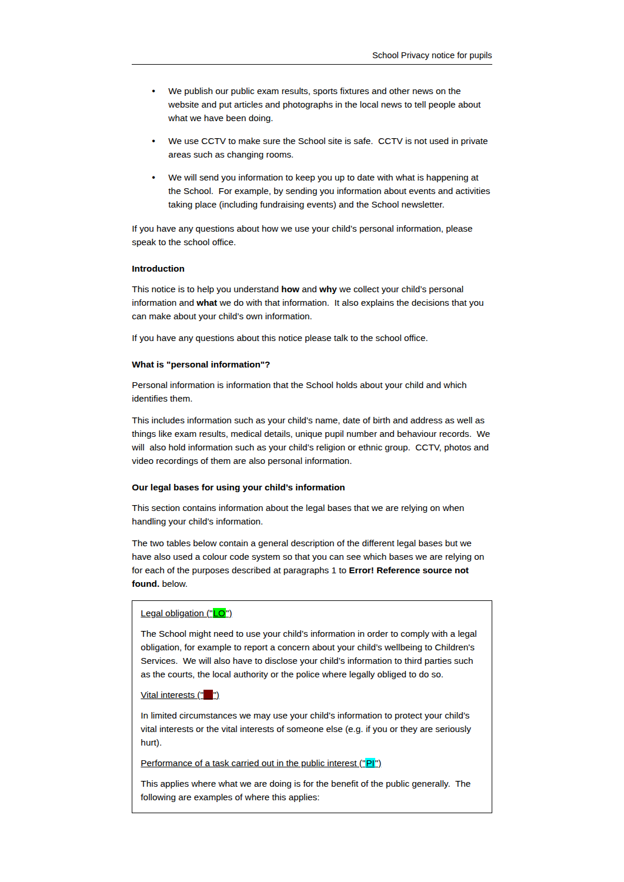School Privacy notice for pupils
We publish our public exam results, sports fixtures and other news on the website and put articles and photographs in the local news to tell people about what we have been doing.
We use CCTV to make sure the School site is safe. CCTV is not used in private areas such as changing rooms.
We will send you information to keep you up to date with what is happening at the School. For example, by sending you information about events and activities taking place (including fundraising events) and the School newsletter.
If you have any questions about how we use your child’s personal information, please speak to the school office.
Introduction
This notice is to help you understand how and why we collect your child’s personal information and what we do with that information. It also explains the decisions that you can make about your child’s own information.
If you have any questions about this notice please talk to the school office.
What is "personal information"?
Personal information is information that the School holds about your child and which identifies them.
This includes information such as your child’s name, date of birth and address as well as things like exam results, medical details, unique pupil number and behaviour records. We will also hold information such as your child’s religion or ethnic group. CCTV, photos and video recordings of them are also personal information.
Our legal bases for using your child’s information
This section contains information about the legal bases that we are relying on when handling your child’s information.
The two tables below contain a general description of the different legal bases but we have also used a colour code system so that you can see which bases we are relying on for each of the purposes described at paragraphs 1 to Error! Reference source not found. below.
Legal obligation ("LO")
The School might need to use your child’s information in order to comply with a legal obligation, for example to report a concern about your child’s wellbeing to Children's Services. We will also have to disclose your child’s information to third parties such as the courts, the local authority or the police where legally obliged to do so.
Vital interests ("VI")
In limited circumstances we may use your child’s information to protect your child’s vital interests or the vital interests of someone else (e.g. if you or they are seriously hurt).
Performance of a task carried out in the public interest ("PI")
This applies where what we are doing is for the benefit of the public generally. The following are examples of where this applies: